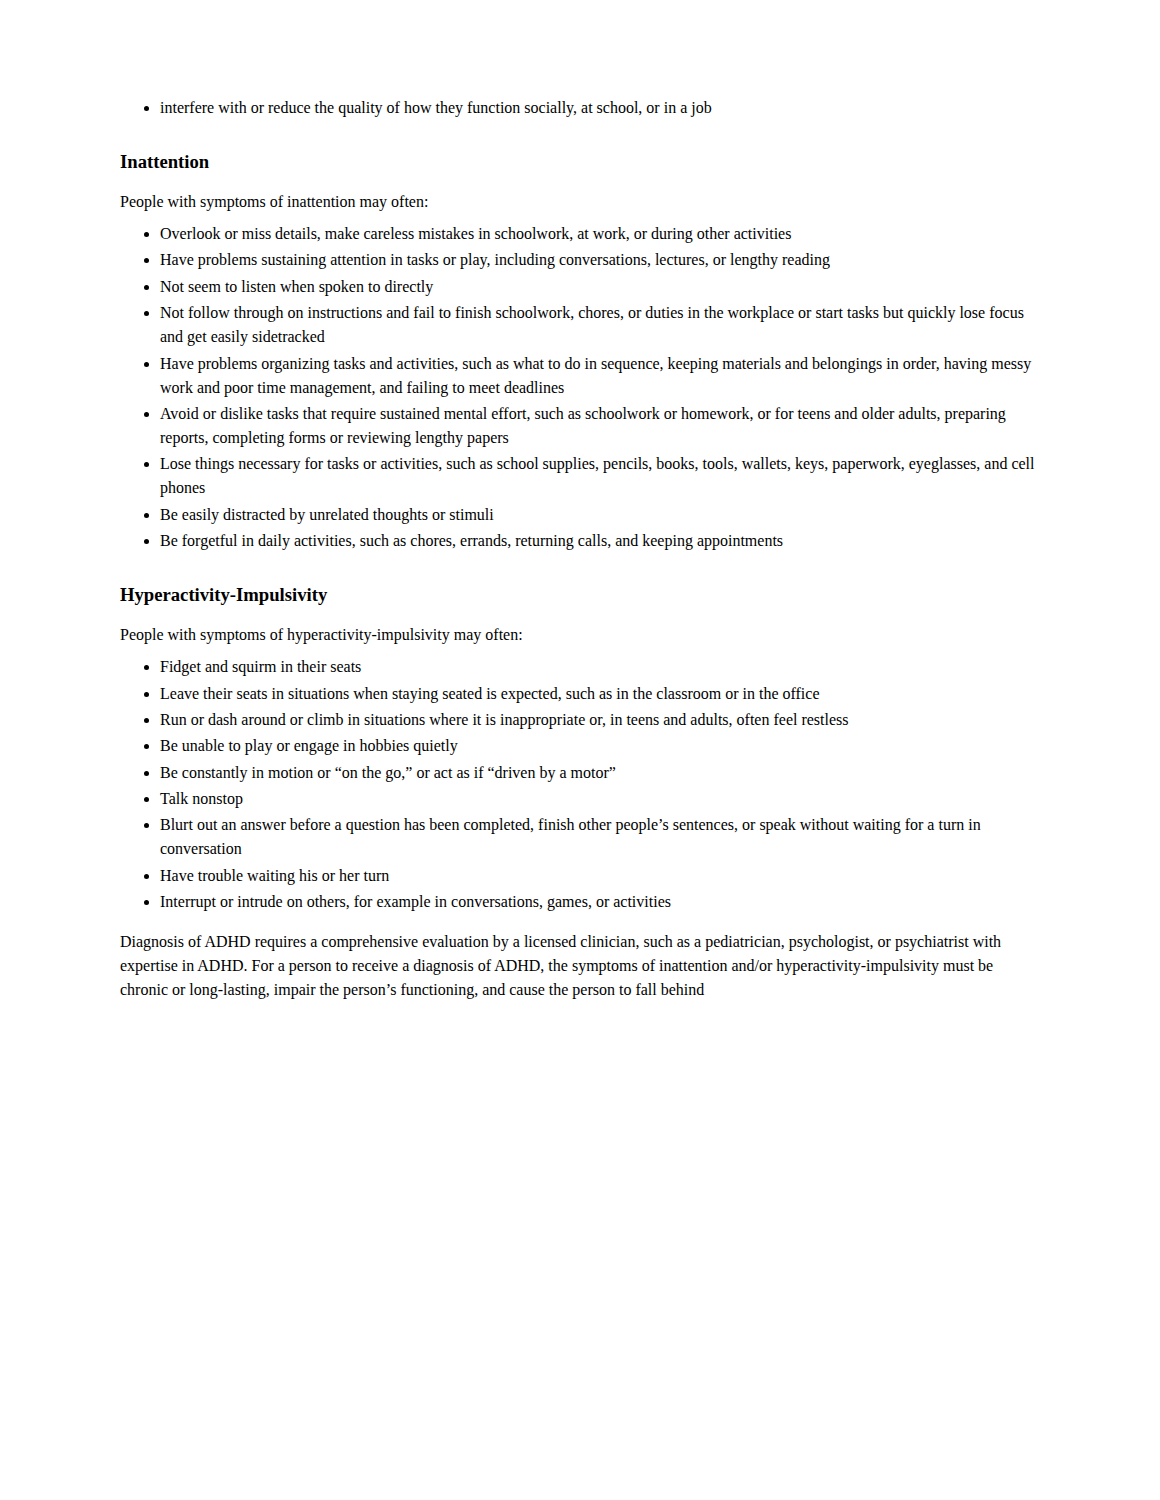interfere with or reduce the quality of how they function socially, at school, or in a job
Inattention
People with symptoms of inattention may often:
Overlook or miss details, make careless mistakes in schoolwork, at work, or during other activities
Have problems sustaining attention in tasks or play, including conversations, lectures, or lengthy reading
Not seem to listen when spoken to directly
Not follow through on instructions and fail to finish schoolwork, chores, or duties in the workplace or start tasks but quickly lose focus and get easily sidetracked
Have problems organizing tasks and activities, such as what to do in sequence, keeping materials and belongings in order, having messy work and poor time management, and failing to meet deadlines
Avoid or dislike tasks that require sustained mental effort, such as schoolwork or homework, or for teens and older adults, preparing reports, completing forms or reviewing lengthy papers
Lose things necessary for tasks or activities, such as school supplies, pencils, books, tools, wallets, keys, paperwork, eyeglasses, and cell phones
Be easily distracted by unrelated thoughts or stimuli
Be forgetful in daily activities, such as chores, errands, returning calls, and keeping appointments
Hyperactivity-Impulsivity
People with symptoms of hyperactivity-impulsivity may often:
Fidget and squirm in their seats
Leave their seats in situations when staying seated is expected, such as in the classroom or in the office
Run or dash around or climb in situations where it is inappropriate or, in teens and adults, often feel restless
Be unable to play or engage in hobbies quietly
Be constantly in motion or “on the go,” or act as if “driven by a motor”
Talk nonstop
Blurt out an answer before a question has been completed, finish other people’s sentences, or speak without waiting for a turn in conversation
Have trouble waiting his or her turn
Interrupt or intrude on others, for example in conversations, games, or activities
Diagnosis of ADHD requires a comprehensive evaluation by a licensed clinician, such as a pediatrician, psychologist, or psychiatrist with expertise in ADHD. For a person to receive a diagnosis of ADHD, the symptoms of inattention and/or hyperactivity-impulsivity must be chronic or long-lasting, impair the person’s functioning, and cause the person to fall behind